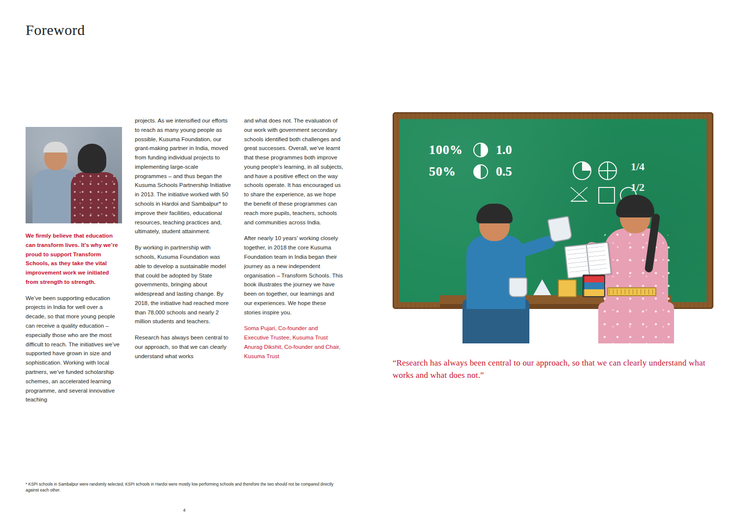Foreword
We firmly believe that education can transform lives. It’s why we’re proud to support Transform Schools, as they take the vital improvement work we initiated from strength to strength.
We’ve been supporting education projects in India for well over a decade, so that more young people can receive a quality education – especially those who are the most difficult to reach. The initiatives we’ve supported have grown in size and sophistication. Working with local partners, we’ve funded scholarship schemes, an accelerated learning programme, and several innovative teaching
projects. As we intensified our efforts to reach as many young people as possible, Kusuma Foundation, our grant-making partner in India, moved from funding individual projects to implementing large-scale programmes – and thus began the Kusuma Schools Partnership Initiative in 2013. The initiative worked with 50 schools in Hardoi and Sambalpur* to improve their facilities, educational resources, teaching practices and, ultimately, student attainment.
By working in partnership with schools, Kusuma Foundation was able to develop a sustainable model that could be adopted by State governments, bringing about widespread and lasting change. By 2018, the initiative had reached more than 78,000 schools and nearly 2 million students and teachers.
Research has always been central to our approach, so that we can clearly understand what works
and what does not. The evaluation of our work with government secondary schools identified both challenges and great successes. Overall, we’ve learnt that these programmes both improve young people’s learning, in all subjects, and have a positive effect on the way schools operate. It has encouraged us to share the experience, as we hope the benefit of these programmes can reach more pupils, teachers, schools and communities across India.
After nearly 10 years’ working closely together, in 2018 the core Kusuma Foundation team in India began their journey as a new independent organisation – Transform Schools. This book illustrates the journey we have been on together, our learnings and our experiences. We hope these stories inspire you.
Soma Pujari, Co-founder and Executive Trustee, Kusuma Trust
Anurag Dikshit, Co-founder and Chair, Kusuma Trust
* KSPI schools in Sambalpur were randomly selected, KSPI schools in Hardoi were mostly low performing schools and therefore the two should not be compared directly against each other.
4
100%
50%
1.0
0.5
1/4
1/2
“Research has always been central to our approach, so that we can clearly understand what works and what does not.”
5